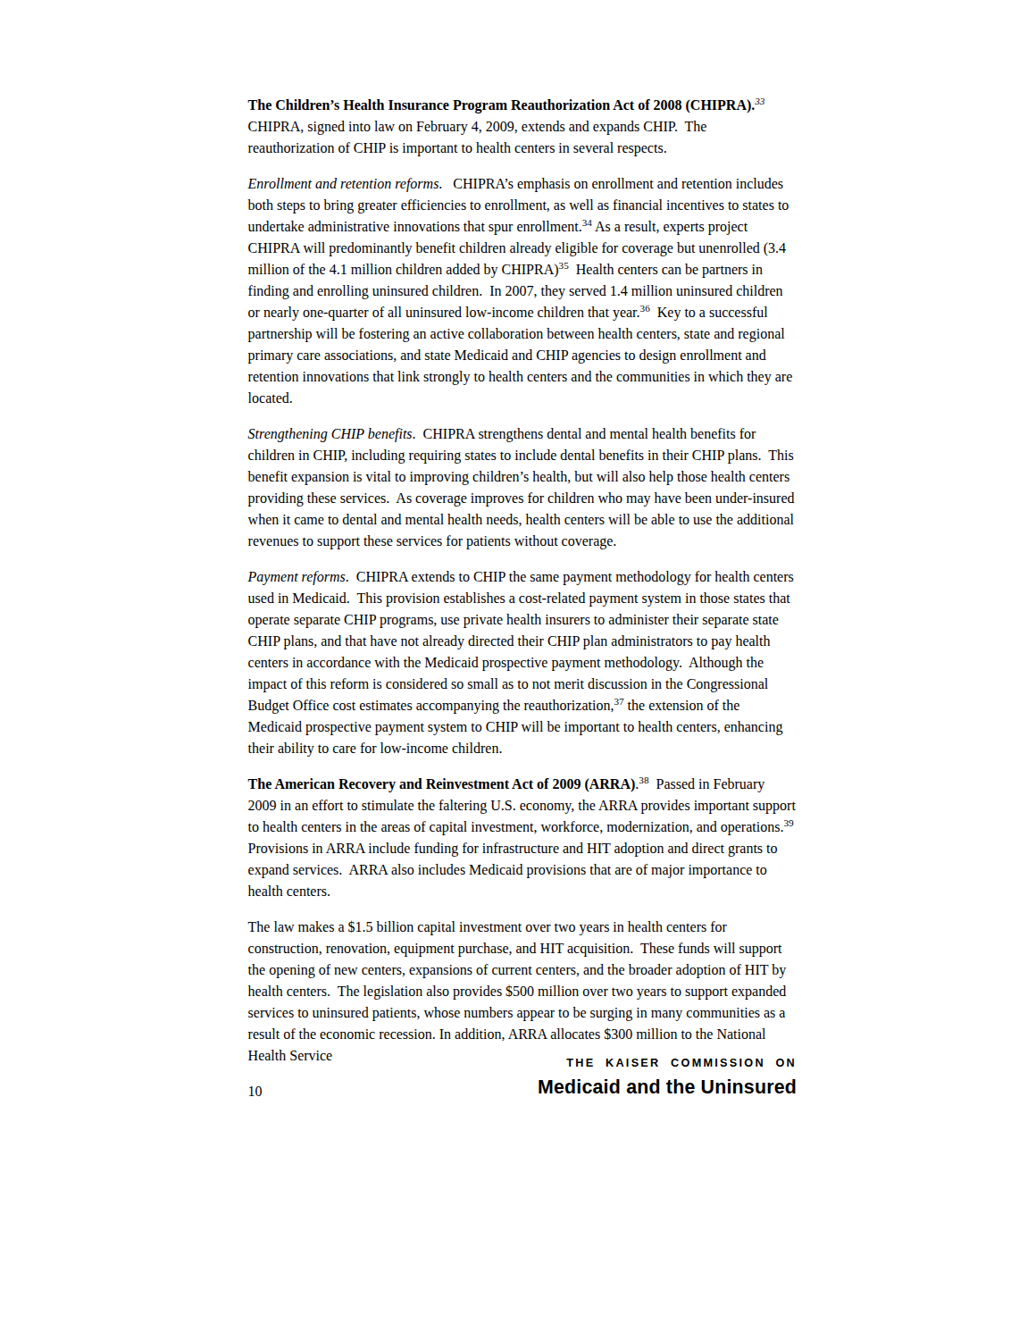The Children’s Health Insurance Program Reauthorization Act of 2008 (CHIPRA).33
CHIPRA, signed into law on February 4, 2009, extends and expands CHIP. The reauthorization of CHIP is important to health centers in several respects.
Enrollment and retention reforms. CHIPRA’s emphasis on enrollment and retention includes both steps to bring greater efficiencies to enrollment, as well as financial incentives to states to undertake administrative innovations that spur enrollment.34 As a result, experts project CHIPRA will predominantly benefit children already eligible for coverage but unenrolled (3.4 million of the 4.1 million children added by CHIPRA)35 Health centers can be partners in finding and enrolling uninsured children. In 2007, they served 1.4 million uninsured children or nearly one-quarter of all uninsured low-income children that year.36 Key to a successful partnership will be fostering an active collaboration between health centers, state and regional primary care associations, and state Medicaid and CHIP agencies to design enrollment and retention innovations that link strongly to health centers and the communities in which they are located.
Strengthening CHIP benefits. CHIPRA strengthens dental and mental health benefits for children in CHIP, including requiring states to include dental benefits in their CHIP plans. This benefit expansion is vital to improving children’s health, but will also help those health centers providing these services. As coverage improves for children who may have been under-insured when it came to dental and mental health needs, health centers will be able to use the additional revenues to support these services for patients without coverage.
Payment reforms. CHIPRA extends to CHIP the same payment methodology for health centers used in Medicaid. This provision establishes a cost-related payment system in those states that operate separate CHIP programs, use private health insurers to administer their separate state CHIP plans, and that have not already directed their CHIP plan administrators to pay health centers in accordance with the Medicaid prospective payment methodology. Although the impact of this reform is considered so small as to not merit discussion in the Congressional Budget Office cost estimates accompanying the reauthorization,37 the extension of the Medicaid prospective payment system to CHIP will be important to health centers, enhancing their ability to care for low-income children.
The American Recovery and Reinvestment Act of 2009 (ARRA).38 Passed in February 2009 in an effort to stimulate the faltering U.S. economy, the ARRA provides important support to health centers in the areas of capital investment, workforce, modernization, and operations.39 Provisions in ARRA include funding for infrastructure and HIT adoption and direct grants to expand services. ARRA also includes Medicaid provisions that are of major importance to health centers.
The law makes a $1.5 billion capital investment over two years in health centers for construction, renovation, equipment purchase, and HIT acquisition. These funds will support the opening of new centers, expansions of current centers, and the broader adoption of HIT by health centers. The legislation also provides $500 million over two years to support expanded services to uninsured patients, whose numbers appear to be surging in many communities as a result of the economic recession. In addition, ARRA allocates $300 million to the National Health Service
| 10 | THE KAISER COMMISSION ON Medicaid and the Uninsured |